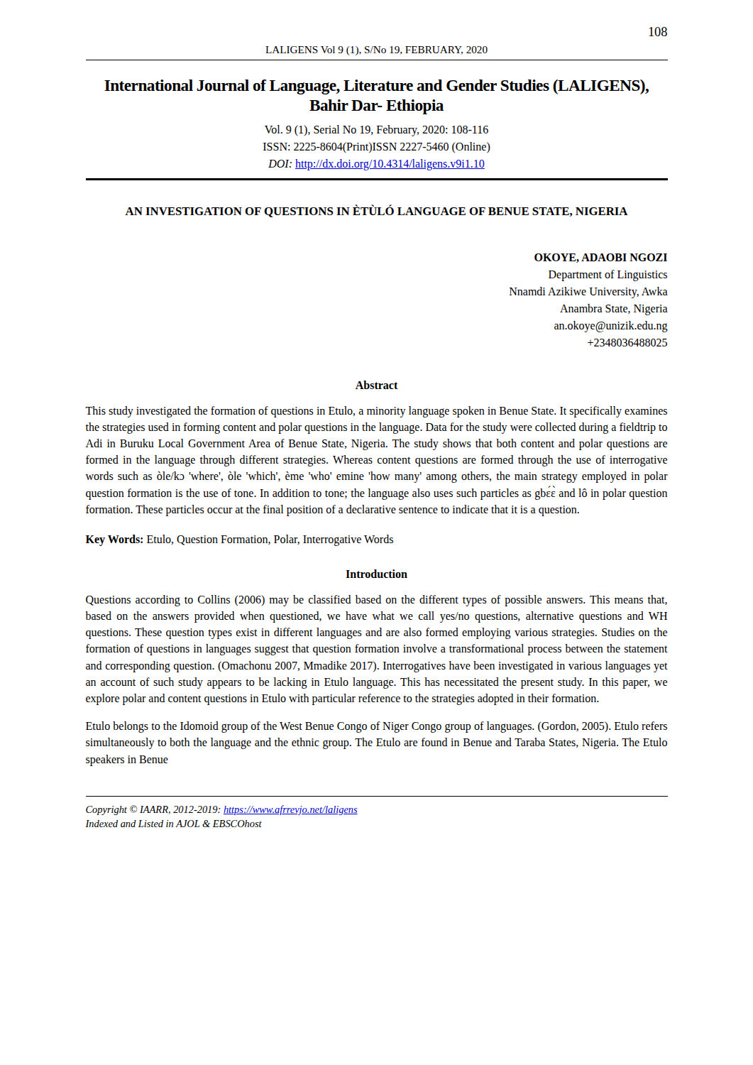108
LALIGENS Vol 9 (1), S/No 19, FEBRUARY, 2020
International Journal of Language, Literature and Gender Studies (LALIGENS), Bahir Dar- Ethiopia
Vol. 9 (1), Serial No 19, February, 2020: 108-116
ISSN: 2225-8604(Print) ISSN 2227-5460 (Online)
DOI: http://dx.doi.org/10.4314/laligens.v9i1.10
An Investigation of Questions in Ètùló Language of Benue State, Nigeria
OKOYE, ADAOBI NGOZI
Department of Linguistics
Nnamdi Azikiwe University, Awka
Anambra State, Nigeria
an.okoye@unizik.edu.ng
+2348036488025
Abstract
This study investigated the formation of questions in Etulo, a minority language spoken in Benue State. It specifically examines the strategies used in forming content and polar questions in the language. Data for the study were collected during a fieldtrip to Adi in Buruku Local Government Area of Benue State, Nigeria. The study shows that both content and polar questions are formed in the language through different strategies. Whereas content questions are formed through the use of interrogative words such as òle/kɔ 'where', òle 'which', ème 'who' emine 'how many' among others, the main strategy employed in polar question formation is the use of tone. In addition to tone; the language also uses such particles as gbɛ́ɛ̀ and lô in polar question formation. These particles occur at the final position of a declarative sentence to indicate that it is a question.
Key Words: Etulo, Question Formation, Polar, Interrogative Words
Introduction
Questions according to Collins (2006) may be classified based on the different types of possible answers. This means that, based on the answers provided when questioned, we have what we call yes/no questions, alternative questions and WH questions. These question types exist in different languages and are also formed employing various strategies. Studies on the formation of questions in languages suggest that question formation involve a transformational process between the statement and corresponding question. (Omachonu 2007, Mmadike 2017). Interrogatives have been investigated in various languages yet an account of such study appears to be lacking in Etulo language. This has necessitated the present study. In this paper, we explore polar and content questions in Etulo with particular reference to the strategies adopted in their formation.
Etulo belongs to the Idomoid group of the West Benue Congo of Niger Congo group of languages. (Gordon, 2005). Etulo refers simultaneously to both the language and the ethnic group. The Etulo are found in Benue and Taraba States, Nigeria. The Etulo speakers in Benue
Copyright © IAARR, 2012-2019: https://www.afrrevjo.net/laligens
Indexed and Listed in AJOL & EBSCOhost